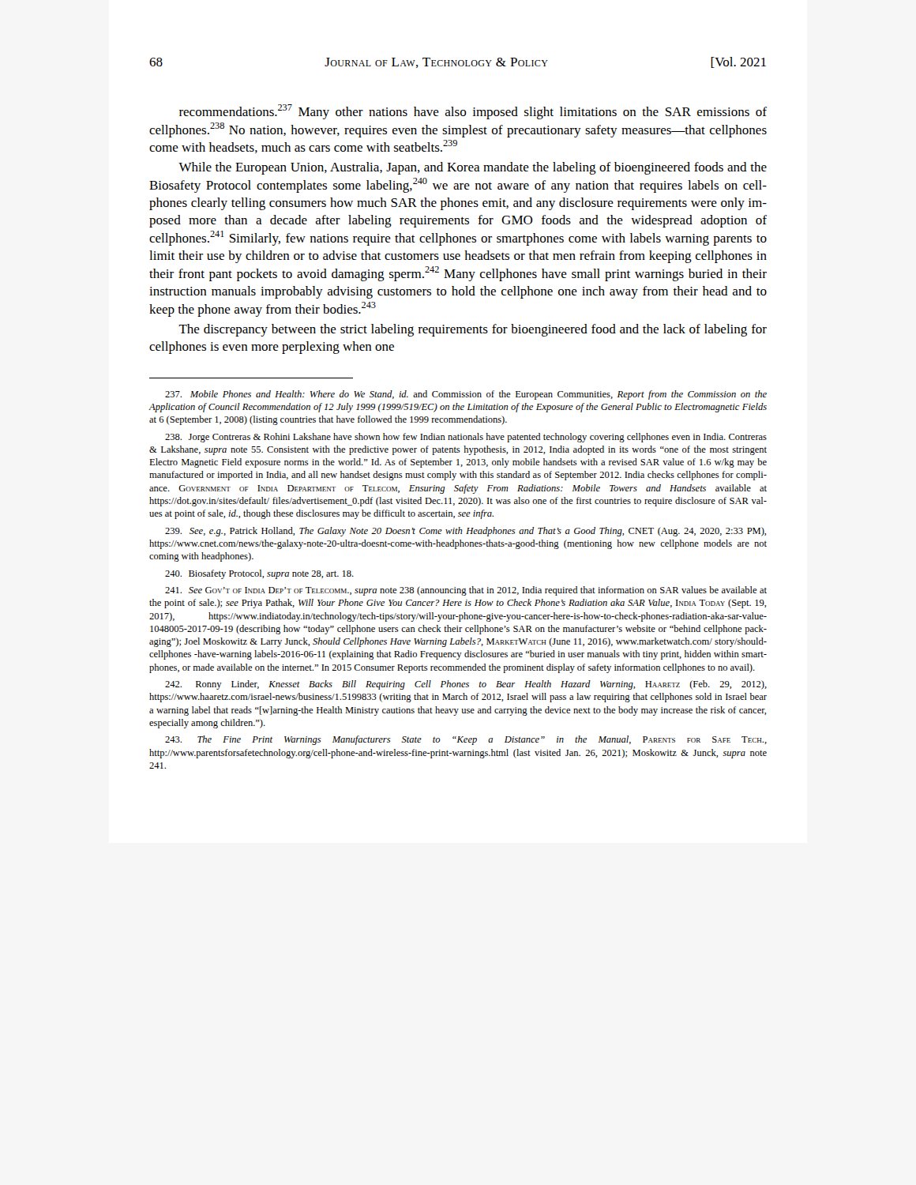68 Journal of Law, Technology & Policy [Vol. 2021
recommendations.237 Many other nations have also imposed slight limitations on the SAR emissions of cellphones.238 No nation, however, requires even the simplest of precautionary safety measures—that cellphones come with headsets, much as cars come with seatbelts.239
While the European Union, Australia, Japan, and Korea mandate the labeling of bioengineered foods and the Biosafety Protocol contemplates some labeling,240 we are not aware of any nation that requires labels on cellphones clearly telling consumers how much SAR the phones emit, and any disclosure requirements were only imposed more than a decade after labeling requirements for GMO foods and the widespread adoption of cellphones.241 Similarly, few nations require that cellphones or smartphones come with labels warning parents to limit their use by children or to advise that customers use headsets or that men refrain from keeping cellphones in their front pant pockets to avoid damaging sperm.242 Many cellphones have small print warnings buried in their instruction manuals improbably advising customers to hold the cellphone one inch away from their head and to keep the phone away from their bodies.243
The discrepancy between the strict labeling requirements for bioengineered food and the lack of labeling for cellphones is even more perplexing when one
237. Mobile Phones and Health: Where do We Stand, id. and Commission of the European Communities, Report from the Commission on the Application of Council Recommendation of 12 July 1999 (1999/519/EC) on the Limitation of the Exposure of the General Public to Electromagnetic Fields at 6 (September 1, 2008) (listing countries that have followed the 1999 recommendations).
238. Jorge Contreras & Rohini Lakshane have shown how few Indian nationals have patented technology covering cellphones even in India. Contreras & Lakshane, supra note 55. Consistent with the predictive power of patents hypothesis, in 2012, India adopted in its words “one of the most stringent Electro Magnetic Field exposure norms in the world.” Id. As of September 1, 2013, only mobile handsets with a revised SAR value of 1.6 w/kg may be manufactured or imported in India, and all new handset designs must comply with this standard as of September 2012. India checks cellphones for compliance. Government of India Department of Telecom, Ensuring Safety From Radiations: Mobile Towers and Handsets available at https://dot.gov.in/sites/default/ files/advertisement_0.pdf (last visited Dec.11, 2020). It was also one of the first countries to require disclosure of SAR values at point of sale, id., though these disclosures may be difficult to ascertain, see infra.
239. See, e.g., Patrick Holland, The Galaxy Note 20 Doesn’t Come with Headphones and That’s a Good Thing, CNET (Aug. 24, 2020, 2:33 PM), https://www.cnet.com/news/the-galaxy-note-20-ultra-doesnt-come-with-headphones-thats-a-good-thing (mentioning how new cellphone models are not coming with headphones).
240. Biosafety Protocol, supra note 28, art. 18.
241. See Gov’t of India Dep’t of Telecomm., supra note 238 (announcing that in 2012, India required that information on SAR values be available at the point of sale.); see Priya Pathak, Will Your Phone Give You Cancer? Here is How to Check Phone’s Radiation aka SAR Value, India Today (Sept. 19, 2017), https://www.indiatoday.in/technology/tech-tips/story/will-your-phone-give-you-cancer-here-is-how-to-check-phones-radiation-aka-sar-value-1048005-2017-09-19 (describing how “today” cellphone users can check their cellphone’s SAR on the manufacturer’s website or “behind cellphone packaging”); Joel Moskowitz & Larry Junck, Should Cellphones Have Warning Labels?, MarketWatch (June 11, 2016), www.marketwatch.com/ story/should-cellphones -have-warning labels-2016-06-11 (explaining that Radio Frequency disclosures are “buried in user manuals with tiny print, hidden within smartphones, or made available on the internet.” In 2015 Consumer Reports recommended the prominent display of safety information cellphones to no avail).
242. Ronny Linder, Knesset Backs Bill Requiring Cell Phones to Bear Health Hazard Warning, Haaretz (Feb. 29, 2012), https://www.haaretz.com/israel-news/business/1.5199833 (writing that in March of 2012, Israel will pass a law requiring that cellphones sold in Israel bear a warning label that reads “[w]arning-the Health Ministry cautions that heavy use and carrying the device next to the body may increase the risk of cancer, especially among children.”).
243. The Fine Print Warnings Manufacturers State to “Keep a Distance” in the Manual, Parents for Safe Tech., http://www.parentsforsafetechnology.org/cell-phone-and-wireless-fine-print-warnings.html (last visited Jan. 26, 2021); Moskowitz & Junck, supra note 241.